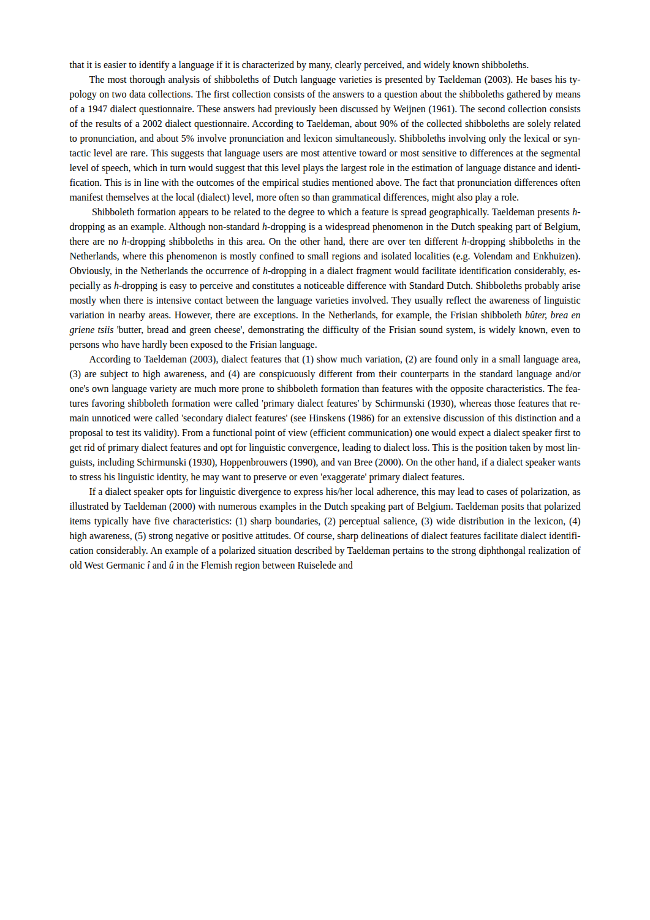that it is easier to identify a language if it is characterized by many, clearly perceived, and widely known shibboleths.
The most thorough analysis of shibboleths of Dutch language varieties is presented by Taeldeman (2003). He bases his typology on two data collections. The first collection consists of the answers to a question about the shibboleths gathered by means of a 1947 dialect questionnaire. These answers had previously been discussed by Weijnen (1961). The second collection consists of the results of a 2002 dialect questionnaire. According to Taeldeman, about 90% of the collected shibboleths are solely related to pronunciation, and about 5% involve pronunciation and lexicon simultaneously. Shibboleths involving only the lexical or syntactic level are rare. This suggests that language users are most attentive toward or most sensitive to differences at the segmental level of speech, which in turn would suggest that this level plays the largest role in the estimation of language distance and identification. This is in line with the outcomes of the empirical studies mentioned above. The fact that pronunciation differences often manifest themselves at the local (dialect) level, more often so than grammatical differences, might also play a role.
Shibboleth formation appears to be related to the degree to which a feature is spread geographically. Taeldeman presents h-dropping as an example. Although non-standard h-dropping is a widespread phenomenon in the Dutch speaking part of Belgium, there are no h-dropping shibboleths in this area. On the other hand, there are over ten different h-dropping shibboleths in the Netherlands, where this phenomenon is mostly confined to small regions and isolated localities (e.g. Volendam and Enkhuizen). Obviously, in the Netherlands the occurrence of h-dropping in a dialect fragment would facilitate identification considerably, especially as h-dropping is easy to perceive and constitutes a noticeable difference with Standard Dutch. Shibboleths probably arise mostly when there is intensive contact between the language varieties involved. They usually reflect the awareness of linguistic variation in nearby areas. However, there are exceptions. In the Netherlands, for example, the Frisian shibboleth bûter, brea en griene tsiis 'butter, bread and green cheese', demonstrating the difficulty of the Frisian sound system, is widely known, even to persons who have hardly been exposed to the Frisian language.
According to Taeldeman (2003), dialect features that (1) show much variation, (2) are found only in a small language area, (3) are subject to high awareness, and (4) are conspicuously different from their counterparts in the standard language and/or one's own language variety are much more prone to shibboleth formation than features with the opposite characteristics. The features favoring shibboleth formation were called 'primary dialect features' by Schirmunski (1930), whereas those features that remain unnoticed were called 'secondary dialect features' (see Hinskens (1986) for an extensive discussion of this distinction and a proposal to test its validity). From a functional point of view (efficient communication) one would expect a dialect speaker first to get rid of primary dialect features and opt for linguistic convergence, leading to dialect loss. This is the position taken by most linguists, including Schirmunski (1930), Hoppenbrouwers (1990), and van Bree (2000). On the other hand, if a dialect speaker wants to stress his linguistic identity, he may want to preserve or even 'exaggerate' primary dialect features.
If a dialect speaker opts for linguistic divergence to express his/her local adherence, this may lead to cases of polarization, as illustrated by Taeldeman (2000) with numerous examples in the Dutch speaking part of Belgium. Taeldeman posits that polarized items typically have five characteristics: (1) sharp boundaries, (2) perceptual salience, (3) wide distribution in the lexicon, (4) high awareness, (5) strong negative or positive attitudes. Of course, sharp delineations of dialect features facilitate dialect identification considerably. An example of a polarized situation described by Taeldeman pertains to the strong diphthongal realization of old West Germanic î and û in the Flemish region between Ruiselede and